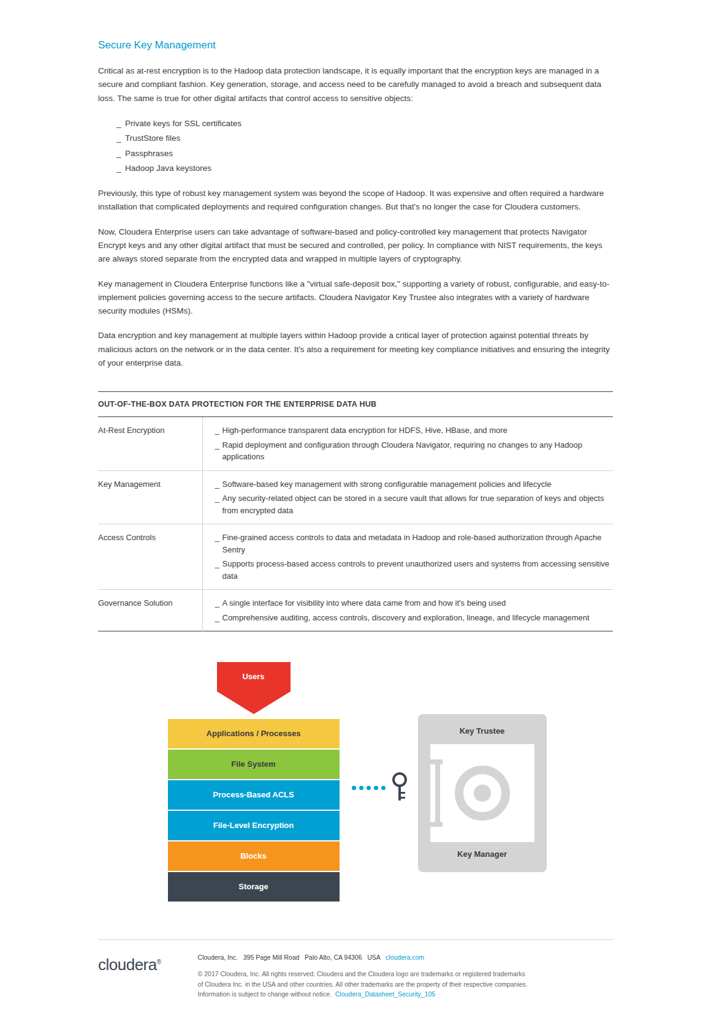Secure Key Management
Critical as at-rest encryption is to the Hadoop data protection landscape, it is equally important that the encryption keys are managed in a secure and compliant fashion. Key generation, storage, and access need to be carefully managed to avoid a breach and subsequent data loss. The same is true for other digital artifacts that control access to sensitive objects:
Private keys for SSL certificates
TrustStore files
Passphrases
Hadoop Java keystores
Previously, this type of robust key management system was beyond the scope of Hadoop. It was expensive and often required a hardware installation that complicated deployments and required configuration changes. But that's no longer the case for Cloudera customers.
Now, Cloudera Enterprise users can take advantage of software-based and policy-controlled key management that protects Navigator Encrypt keys and any other digital artifact that must be secured and controlled, per policy. In compliance with NIST requirements, the keys are always stored separate from the encrypted data and wrapped in multiple layers of cryptography.
Key management in Cloudera Enterprise functions like a "virtual safe-deposit box," supporting a variety of robust, configurable, and easy-to-implement policies governing access to the secure artifacts. Cloudera Navigator Key Trustee also integrates with a variety of hardware security modules (HSMs).
Data encryption and key management at multiple layers within Hadoop provide a critical layer of protection against potential threats by malicious actors on the network or in the data center. It's also a requirement for meeting key compliance initiatives and ensuring the integrity of your enterprise data.
OUT-OF-THE-BOX DATA PROTECTION FOR THE ENTERPRISE DATA HUB
| At-Rest Encryption | High-performance transparent data encryption for HDFS, Hive, HBase, and more Rapid deployment and configuration through Cloudera Navigator, requiring no changes to any Hadoop applications |
| Key Management | Software-based key management with strong configurable management policies and lifecycle Any security-related object can be stored in a secure vault that allows for true separation of keys and objects from encrypted data |
| Access Controls | Fine-grained access controls to data and metadata in Hadoop and role-based authorization through Apache Sentry Supports process-based access controls to prevent unauthorized users and systems from accessing sensitive data |
| Governance Solution | A single interface for visibility into where data came from and how it's being used Comprehensive auditing, access controls, discovery and exploration, lineage, and lifecycle management |
Users
Applications / Processes
File System
Process-Based ACLS
File-Level Encryption
Blocks
Storage
Key Trustee
Key Manager
cloudera®
Cloudera, Inc. 395 Page Mill Road Palo Alto, CA 94306 USA cloudera.com
© 2017 Cloudera, Inc. All rights reserved. Cloudera and the Cloudera logo are trademarks or registered trademarks
of Cloudera Inc. in the USA and other countries. All other trademarks are the property of their respective companies.
Information is subject to change without notice. Cloudera_Datasheet_Security_105